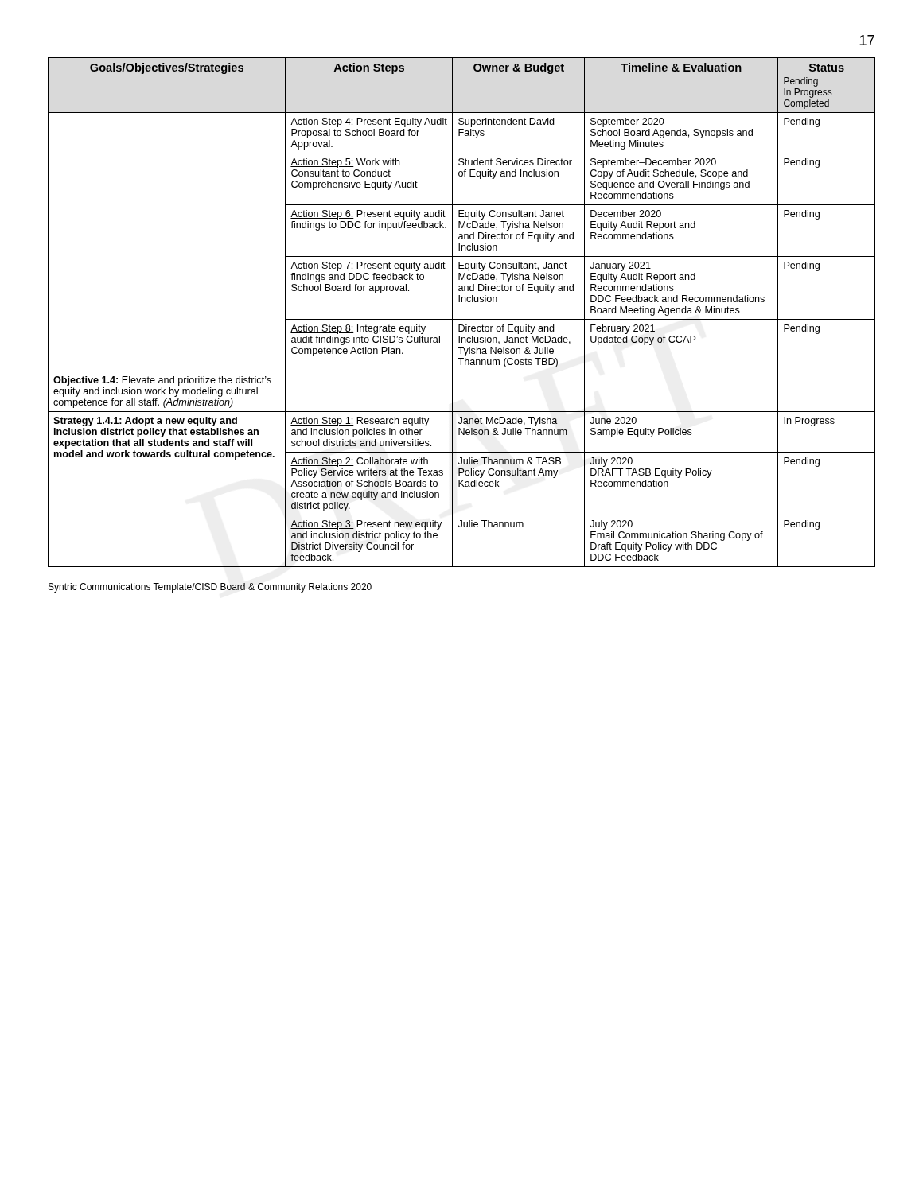DRAFT
17
| Goals/Objectives/Strategies | Action Steps | Owner & Budget | Timeline & Evaluation | Status Pending In Progress Completed |
| --- | --- | --- | --- | --- |
| | Action Step 4 : Present Equity Audit Proposal to School Board for Approval. | Superintendent David Faltys | September 2020 School Board Agenda, Synopsis and Meeting Minutes | Pending |
| Action Step 5: Work with Consultant to Conduct Comprehensive Equity Audit | Student Services Director of Equity and Inclusion | September–December 2020 Copy of Audit Schedule, Scope and Sequence and Overall Findings and Recommendations | Pending |
| Action Step 6: Present equity audit findings to DDC for input/feedback. | Equity Consultant Janet McDade, Tyisha Nelson and Director of Equity and Inclusion | December 2020 Equity Audit Report and Recommendations | Pending |
| Action Step 7: Present equity audit findings and DDC feedback to School Board for approval. | Equity Consultant, Janet McDade, Tyisha Nelson and Director of Equity and Inclusion | January 2021 Equity Audit Report and Recommendations DDC Feedback and Recommendations Board Meeting Agenda & Minutes | Pending |
| Action Step 8: Integrate equity audit findings into CISD’s Cultural Competence Action Plan. | Director of Equity and Inclusion, Janet McDade, Tyisha Nelson & Julie Thannum (Costs TBD) | February 2021 Updated Copy of CCAP | Pending |
| Objective 1.4: Elevate and prioritize the district’s equity and inclusion work by modeling cultural competence for all staff. (Administration) | | | | |
| Strategy 1.4.1: Adopt a new equity and inclusion district policy that establishes an expectation that all students and staff will model and work towards cultural competence. | Action Step 1: Research equity and inclusion policies in other school districts and universities. | Janet McDade, Tyisha Nelson & Julie Thannum | June 2020 Sample Equity Policies | In Progress |
| Action Step 2: Collaborate with Policy Service writers at the Texas Association of Schools Boards to create a new equity and inclusion district policy. | Julie Thannum & TASB Policy Consultant Amy Kadlecek | July 2020 DRAFT TASB Equity Policy Recommendation | Pending |
| Action Step 3: Present new equity and inclusion district policy to the District Diversity Council for feedback. | Julie Thannum | July 2020 Email Communication Sharing Copy of Draft Equity Policy with DDC DDC Feedback | Pending |
Syntric Communications Template/CISD Board & Community Relations 2020